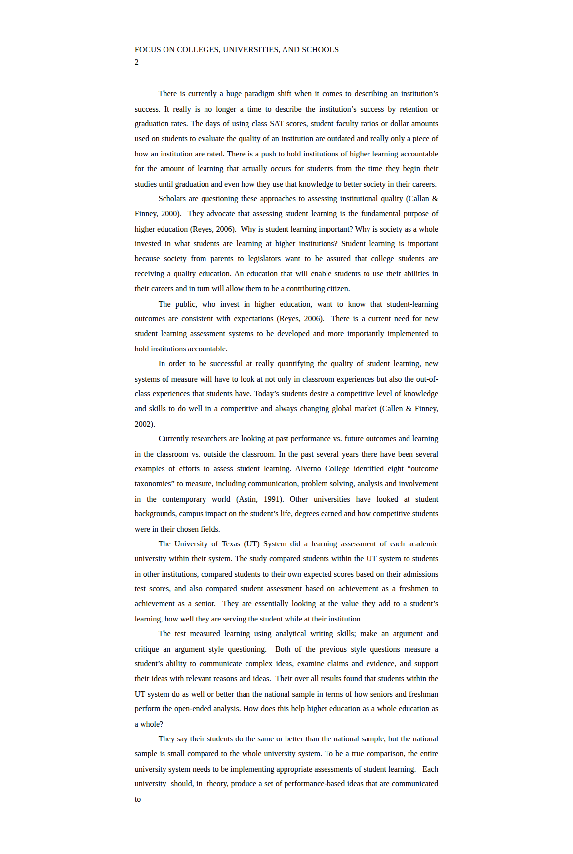FOCUS ON COLLEGES, UNIVERSITIES, AND SCHOOLS
2
There is currently a huge paradigm shift when it comes to describing an institution’s success. It really is no longer a time to describe the institution’s success by retention or graduation rates. The days of using class SAT scores, student faculty ratios or dollar amounts used on students to evaluate the quality of an institution are outdated and really only a piece of how an institution are rated. There is a push to hold institutions of higher learning accountable for the amount of learning that actually occurs for students from the time they begin their studies until graduation and even how they use that knowledge to better society in their careers.
Scholars are questioning these approaches to assessing institutional quality (Callan & Finney, 2000). They advocate that assessing student learning is the fundamental purpose of higher education (Reyes, 2006). Why is student learning important? Why is society as a whole invested in what students are learning at higher institutions? Student learning is important because society from parents to legislators want to be assured that college students are receiving a quality education. An education that will enable students to use their abilities in their careers and in turn will allow them to be a contributing citizen.
The public, who invest in higher education, want to know that student-learning outcomes are consistent with expectations (Reyes, 2006). There is a current need for new student learning assessment systems to be developed and more importantly implemented to hold institutions accountable.
In order to be successful at really quantifying the quality of student learning, new systems of measure will have to look at not only in classroom experiences but also the out-of-class experiences that students have. Today’s students desire a competitive level of knowledge and skills to do well in a competitive and always changing global market (Callen & Finney, 2002).
Currently researchers are looking at past performance vs. future outcomes and learning in the classroom vs. outside the classroom. In the past several years there have been several examples of efforts to assess student learning. Alverno College identified eight “outcome taxonomies” to measure, including communication, problem solving, analysis and involvement in the contemporary world (Astin, 1991). Other universities have looked at student backgrounds, campus impact on the student’s life, degrees earned and how competitive students were in their chosen fields.
The University of Texas (UT) System did a learning assessment of each academic university within their system. The study compared students within the UT system to students in other institutions, compared students to their own expected scores based on their admissions test scores, and also compared student assessment based on achievement as a freshmen to achievement as a senior. They are essentially looking at the value they add to a student’s learning, how well they are serving the student while at their institution.
The test measured learning using analytical writing skills; make an argument and critique an argument style questioning. Both of the previous style questions measure a student’s ability to communicate complex ideas, examine claims and evidence, and support their ideas with relevant reasons and ideas. Their over all results found that students within the UT system do as well or better than the national sample in terms of how seniors and freshman perform the open-ended analysis. How does this help higher education as a whole education as a whole?
They say their students do the same or better than the national sample, but the national sample is small compared to the whole university system. To be a true comparison, the entire university system needs to be implementing appropriate assessments of student learning. Each university should, in theory, produce a set of performance-based ideas that are communicated to